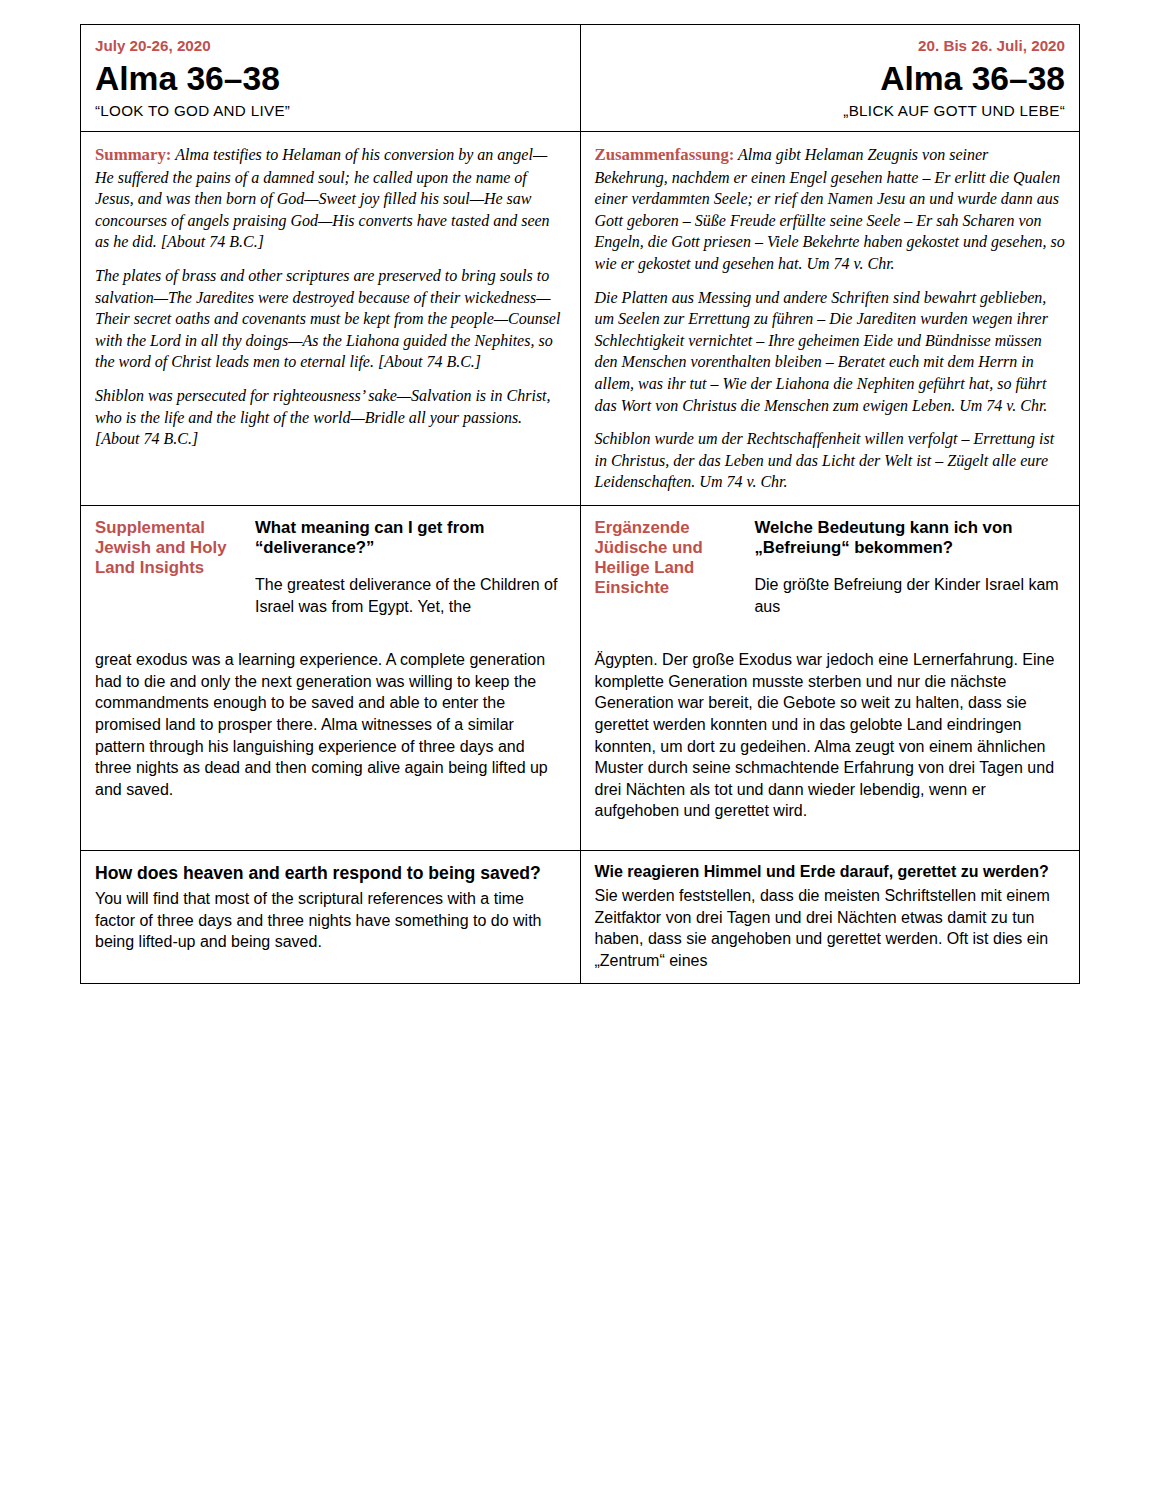| July 20-26, 2020 Alma 36–38 “LOOK TO GOD AND LIVE” | 20. Bis 26. Juli, 2020 Alma 36–38 „BLICK AUF GOTT UND LEBE“ |
| Summary: Alma testifies to Helaman of his conversion by an angel—He suffered the pains of a damned soul; he called upon the name of Jesus, and was then born of God—Sweet joy filled his soul—He saw concourses of angels praising God—His converts have tasted and seen as he did. [About 74 B.C.] The plates of brass and other scriptures are preserved to bring souls to salvation—The Jaredites were destroyed because of their wickedness—Their secret oaths and covenants must be kept from the people—Counsel with the Lord in all thy doings—As the Liahona guided the Nephites, so the word of Christ leads men to eternal life. [About 74 B.C.] Shiblon was persecuted for righteousness’ sake—Salvation is in Christ, who is the life and the light of the world—Bridle all your passions. [About 74 B.C.] | Zusammenfassung: Alma gibt Helaman Zeugnis von seiner Bekehrung, nachdem er einen Engel gesehen hatte – Er erlitt die Qualen einer verdammten Seele; er rief den Namen Jesu an und wurde dann aus Gott geboren – Süße Freude erfüllte seine Seele – Er sah Scharen von Engeln, die Gott priesen – Viele Bekehrte haben gekostet und gesehen, so wie er gekostet und gesehen hat. Um 74 v. Chr. Die Platten aus Messing und andere Schriften sind bewahrt geblieben, um Seelen zur Errettung zu führen – Die Jarediten wurden wegen ihrer Schlechtigkeit vernichtet – Ihre geheimen Eide und Bündnisse müssen den Menschen vorenthalten bleiben – Beratet euch mit dem Herrn in allem, was ihr tut – Wie der Liahona die Nephiten geführt hat, so führt das Wort von Christus die Menschen zum ewigen Leben. Um 74 v. Chr. Schiblon wurde um der Rechtschaffenheit willen verfolgt – Errettung ist in Christus, der das Leben und das Licht der Welt ist – Zügelt alle eure Leidenschaften. Um 74 v. Chr. |
| Supplemental Jewish and Holy Land Insights What meaning can I get from “deliverance?” The greatest deliverance of the Children of Israel was from Egypt. Yet, the great exodus was a learning experience. A complete generation had to die and only the next generation was willing to keep the commandments enough to be saved and able to enter the promised land to prosper there. Alma witnesses of a similar pattern through his languishing experience of three days and three nights as dead and then coming alive again being lifted up and saved. | Ergänzende Jüdische und Heilige Land Einsichte Welche Bedeutung kann ich von „Befreiung“ bekommen? Die größte Befreiung der Kinder Israel kam aus Ägypten. Der große Exodus war jedoch eine Lernerfahrung. Eine komplette Generation musste sterben und nur die nächste Generation war bereit, die Gebote so weit zu halten, dass sie gerettet werden konnten und in das gelobte Land eindringen konnten, um dort zu gedeihen. Alma zeugt von einem ähnlichen Muster durch seine schmachtende Erfahrung von drei Tagen und drei Nächten als tot und dann wieder lebendig, wenn er aufgehoben und gerettet wird. |
| How does heaven and earth respond to being saved? You will find that most of the scriptural references with a time factor of three days and three nights have something to do with being lifted-up and being saved. | Wie reagieren Himmel und Erde darauf, gerettet zu werden? Sie werden feststellen, dass die meisten Schriftstellen mit einem Zeitfaktor von drei Tagen und drei Nächten etwas damit zu tun haben, dass sie angehoben und gerettet werden. Oft ist dies ein „Zentrum“ eines |